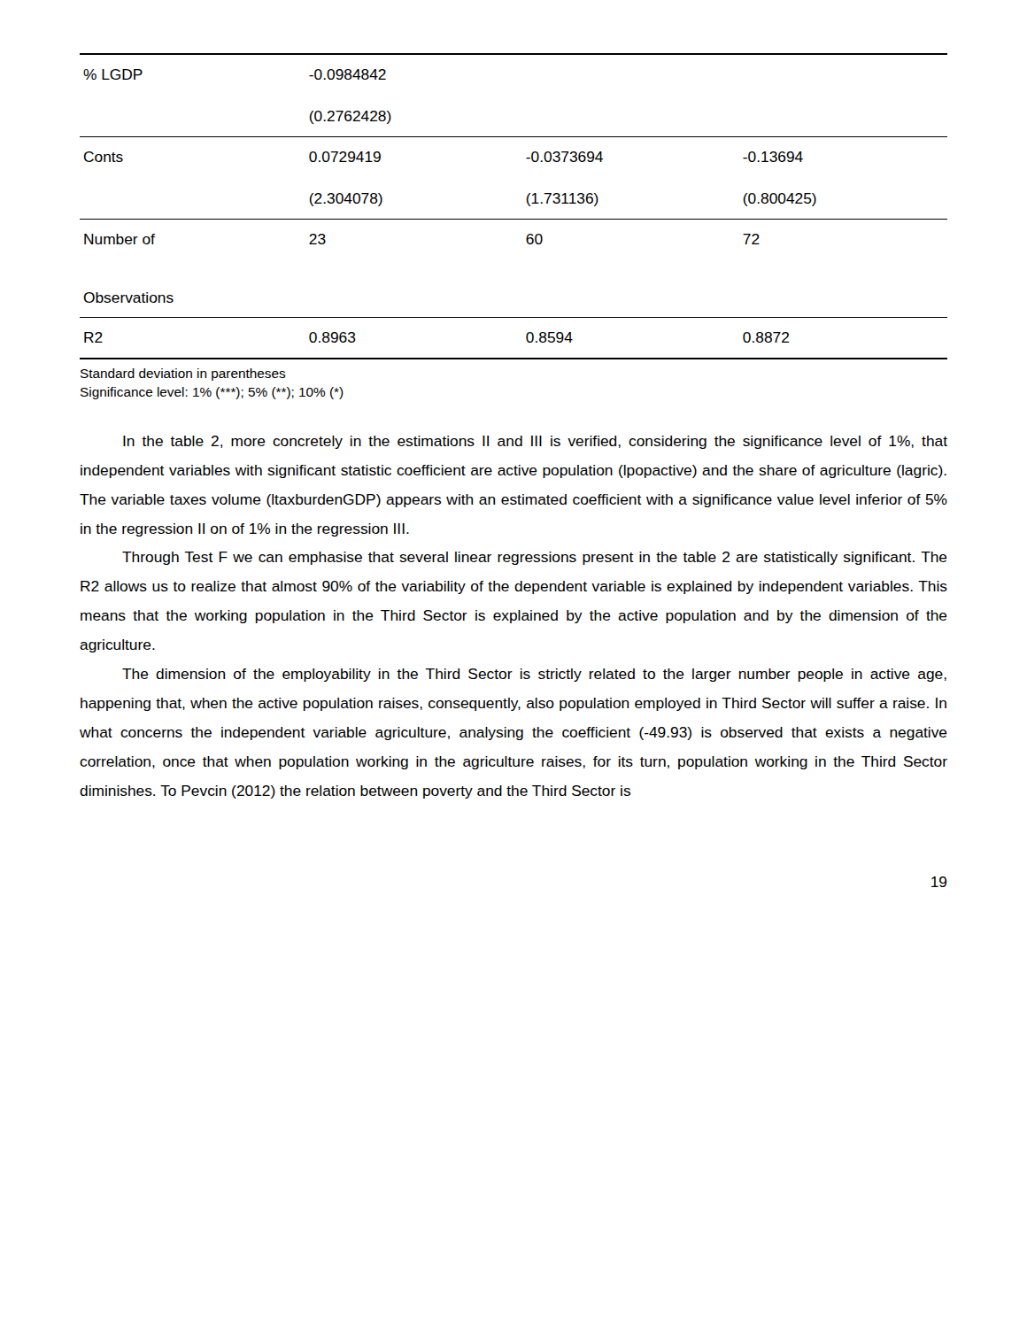| % LGDP | -0.0984842 (0.2762428) | | |
| Conts | 0.0729419 (2.304078) | -0.0373694 (1.731136) | -0.13694 (0.800425) |
| Number of Observations | 23 | 60 | 72 |
| R2 | 0.8963 | 0.8594 | 0.8872 |
Standard deviation in parentheses
Significance level: 1% (***); 5% (**); 10% (*)
In the table 2, more concretely in the estimations II and III is verified, considering the significance level of 1%, that independent variables with significant statistic coefficient are active population (lpopactive) and the share of agriculture (lagric). The variable taxes volume (ltaxburdenGDP) appears with an estimated coefficient with a significance value level inferior of 5% in the regression II on of 1% in the regression III.
Through Test F we can emphasise that several linear regressions present in the table 2 are statistically significant. The R2 allows us to realize that almost 90% of the variability of the dependent variable is explained by independent variables. This means that the working population in the Third Sector is explained by the active population and by the dimension of the agriculture.
The dimension of the employability in the Third Sector is strictly related to the larger number people in active age, happening that, when the active population raises, consequently, also population employed in Third Sector will suffer a raise. In what concerns the independent variable agriculture, analysing the coefficient (-49.93) is observed that exists a negative correlation, once that when population working in the agriculture raises, for its turn, population working in the Third Sector diminishes. To Pevcin (2012) the relation between poverty and the Third Sector is
19